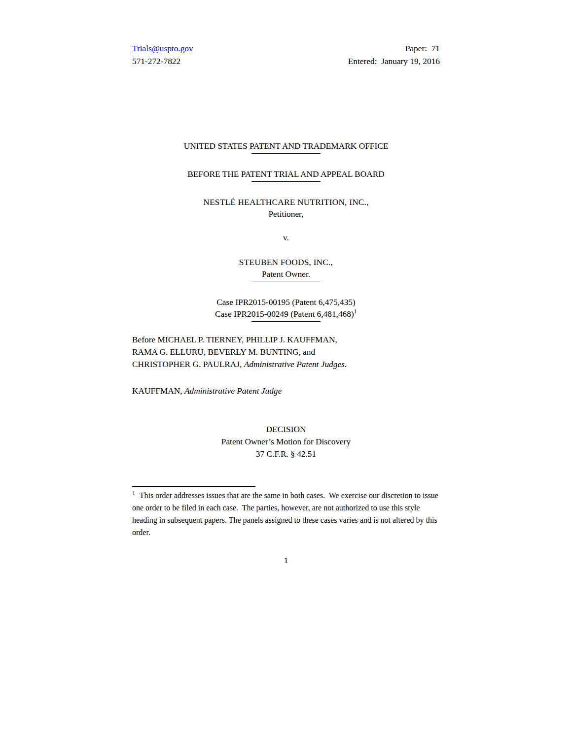| Trials@uspto.gov | Paper: 71 |
| 571-272-7822 | Entered: January 19, 2016 |
United States Patent and Trademark Office
Before the Patent Trial and Appeal Board
Nestlé Healthcare Nutrition, Inc.,
Petitioner,
v.
Steuben Foods, Inc.,
Patent Owner.
Case IPR2015-00195 (Patent 6,475,435)
Case IPR2015-00249 (Patent 6,481,468)1
Before MICHAEL P. TIERNEY, PHILLIP J. KAUFFMAN,
RAMA G. ELLURU, BEVERLY M. BUNTING, and
CHRISTOPHER G. PAULRAJ, Administrative Patent Judges.
KAUFFMAN, Administrative Patent Judge
DECISION
Patent Owner’s Motion for Discovery
37 C.F.R. § 42.51
1 This order addresses issues that are the same in both cases. We exercise our discretion to issue one order to be filed in each case. The parties, however, are not authorized to use this style heading in subsequent papers. The panels assigned to these cases varies and is not altered by this order.
1